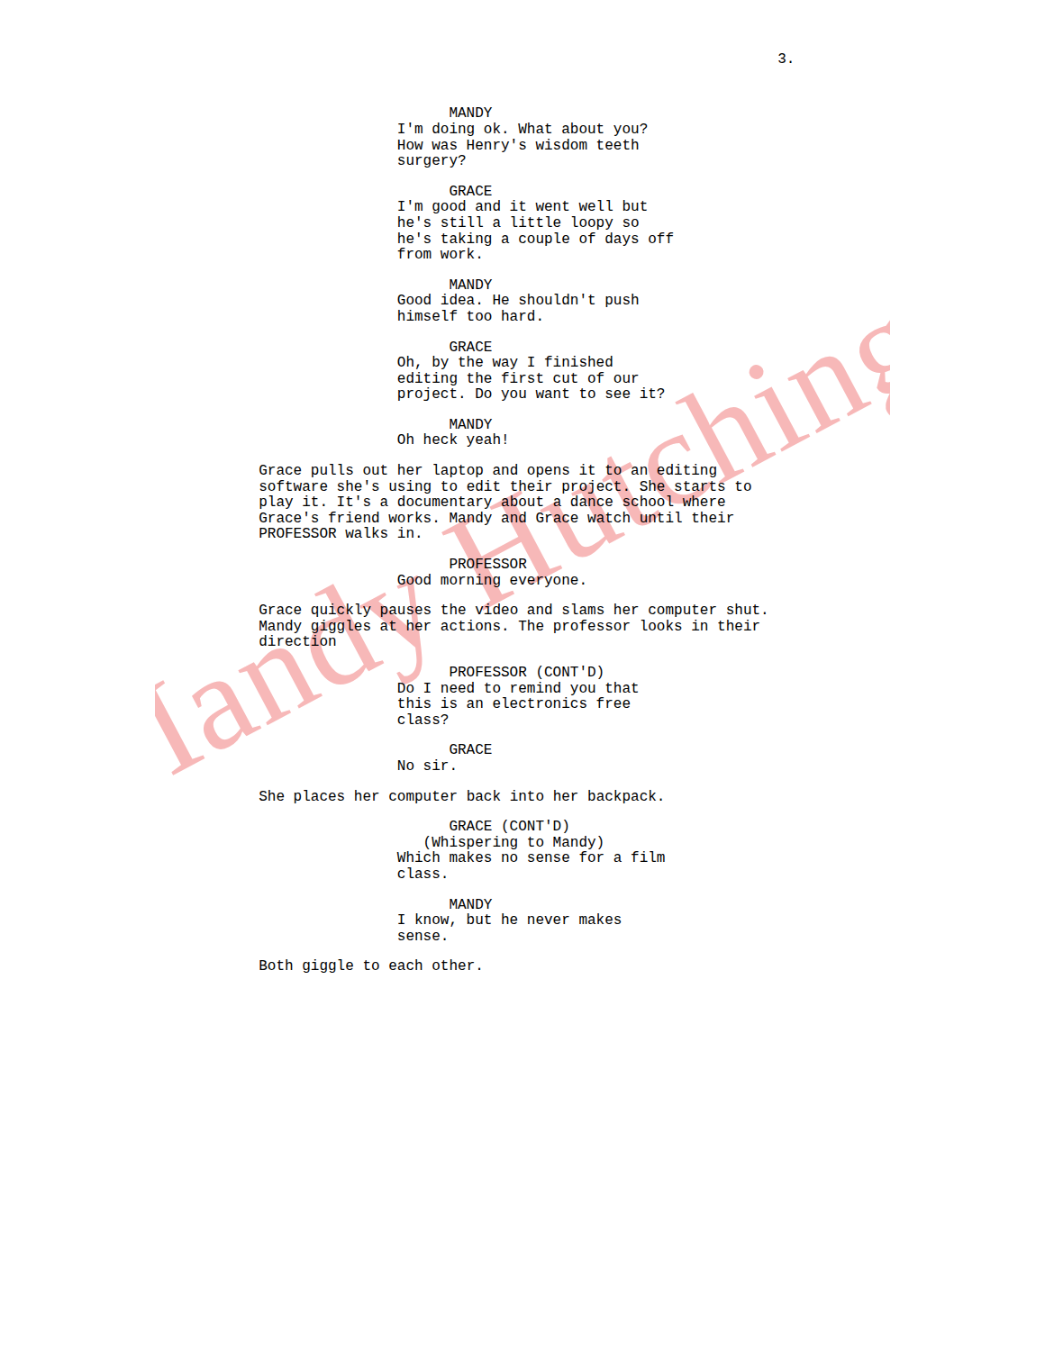Mandy Hutchings
3.
MANDY
I'm doing ok. What about you? How was Henry's wisdom teeth surgery?
GRACE
I'm good and it went well but he's still a little loopy so he's taking a couple of days off from work.
MANDY
Good idea. He shouldn't push himself too hard.
GRACE
Oh, by the way I finished editing the first cut of our project. Do you want to see it?
MANDY
Oh heck yeah!
Grace pulls out her laptop and opens it to an editing software she's using to edit their project. She starts to play it. It's a documentary about a dance school where Grace's friend works. Mandy and Grace watch until their PROFESSOR walks in.
PROFESSOR
Good morning everyone.
Grace quickly pauses the video and slams her computer shut. Mandy giggles at her actions. The professor looks in their direction
PROFESSOR (CONT'D)
Do I need to remind you that this is an electronics free class?
GRACE
No sir.
She places her computer back into her backpack.
GRACE (CONT'D)
(Whispering to Mandy)
Which makes no sense for a film class.
MANDY
I know, but he never makes sense.
Both giggle to each other.